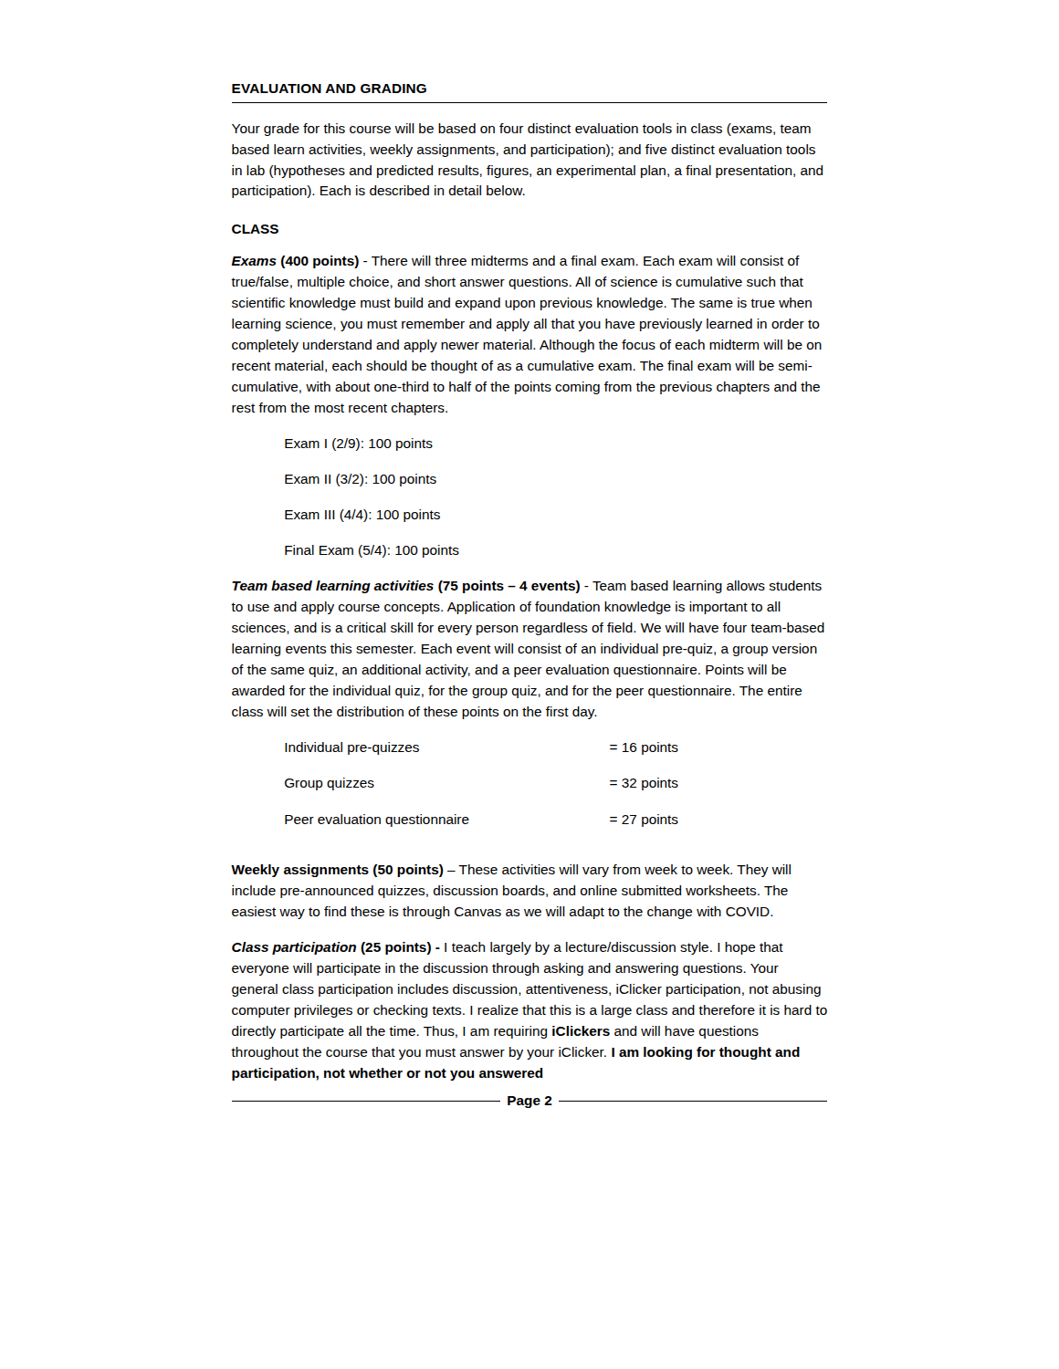Evaluation and Grading
Your grade for this course will be based on four distinct evaluation tools in class (exams, team based learn activities, weekly assignments, and participation); and five distinct evaluation tools in lab (hypotheses and predicted results, figures, an experimental plan, a final presentation, and participation). Each is described in detail below.
Class
Exams (400 points) - There will three midterms and a final exam. Each exam will consist of true/false, multiple choice, and short answer questions. All of science is cumulative such that scientific knowledge must build and expand upon previous knowledge. The same is true when learning science, you must remember and apply all that you have previously learned in order to completely understand and apply newer material. Although the focus of each midterm will be on recent material, each should be thought of as a cumulative exam. The final exam will be semi-cumulative, with about one-third to half of the points coming from the previous chapters and the rest from the most recent chapters.
Exam I (2/9): 100 points
Exam II (3/2): 100 points
Exam III (4/4): 100 points
Final Exam (5/4): 100 points
Team based learning activities (75 points – 4 events) - Team based learning allows students to use and apply course concepts. Application of foundation knowledge is important to all sciences, and is a critical skill for every person regardless of field. We will have four team-based learning events this semester. Each event will consist of an individual pre-quiz, a group version of the same quiz, an additional activity, and a peer evaluation questionnaire. Points will be awarded for the individual quiz, for the group quiz, and for the peer questionnaire. The entire class will set the distribution of these points on the first day.
| Individual pre-quizzes | = 16 points |
| Group quizzes | = 32 points |
| Peer evaluation questionnaire | = 27 points |
Weekly assignments (50 points) – These activities will vary from week to week. They will include pre-announced quizzes, discussion boards, and online submitted worksheets. The easiest way to find these is through Canvas as we will adapt to the change with COVID.
Class participation (25 points) - I teach largely by a lecture/discussion style. I hope that everyone will participate in the discussion through asking and answering questions. Your general class participation includes discussion, attentiveness, iClicker participation, not abusing computer privileges or checking texts. I realize that this is a large class and therefore it is hard to directly participate all the time. Thus, I am requiring iClickers and will have questions throughout the course that you must answer by your iClicker. I am looking for thought and participation, not whether or not you answered
Page 2